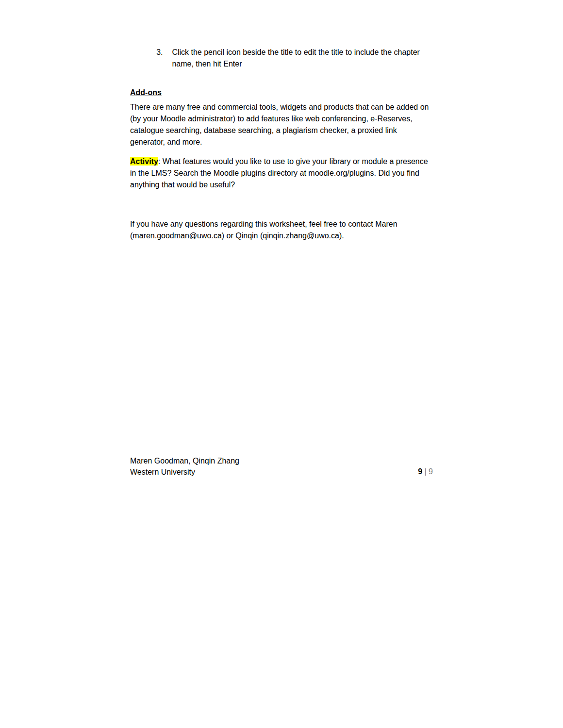Click the pencil icon beside the title to edit the title to include the chapter name, then hit Enter
Add-ons
There are many free and commercial tools, widgets and products that can be added on (by your Moodle administrator) to add features like web conferencing, e-Reserves, catalogue searching, database searching, a plagiarism checker, a proxied link generator, and more.
Activity: What features would you like to use to give your library or module a presence in the LMS? Search the Moodle plugins directory at moodle.org/plugins. Did you find anything that would be useful?
If you have any questions regarding this worksheet, feel free to contact Maren (maren.goodman@uwo.ca) or Qinqin (qinqin.zhang@uwo.ca).
Maren Goodman, Qinqin Zhang
Western University
9 | 9